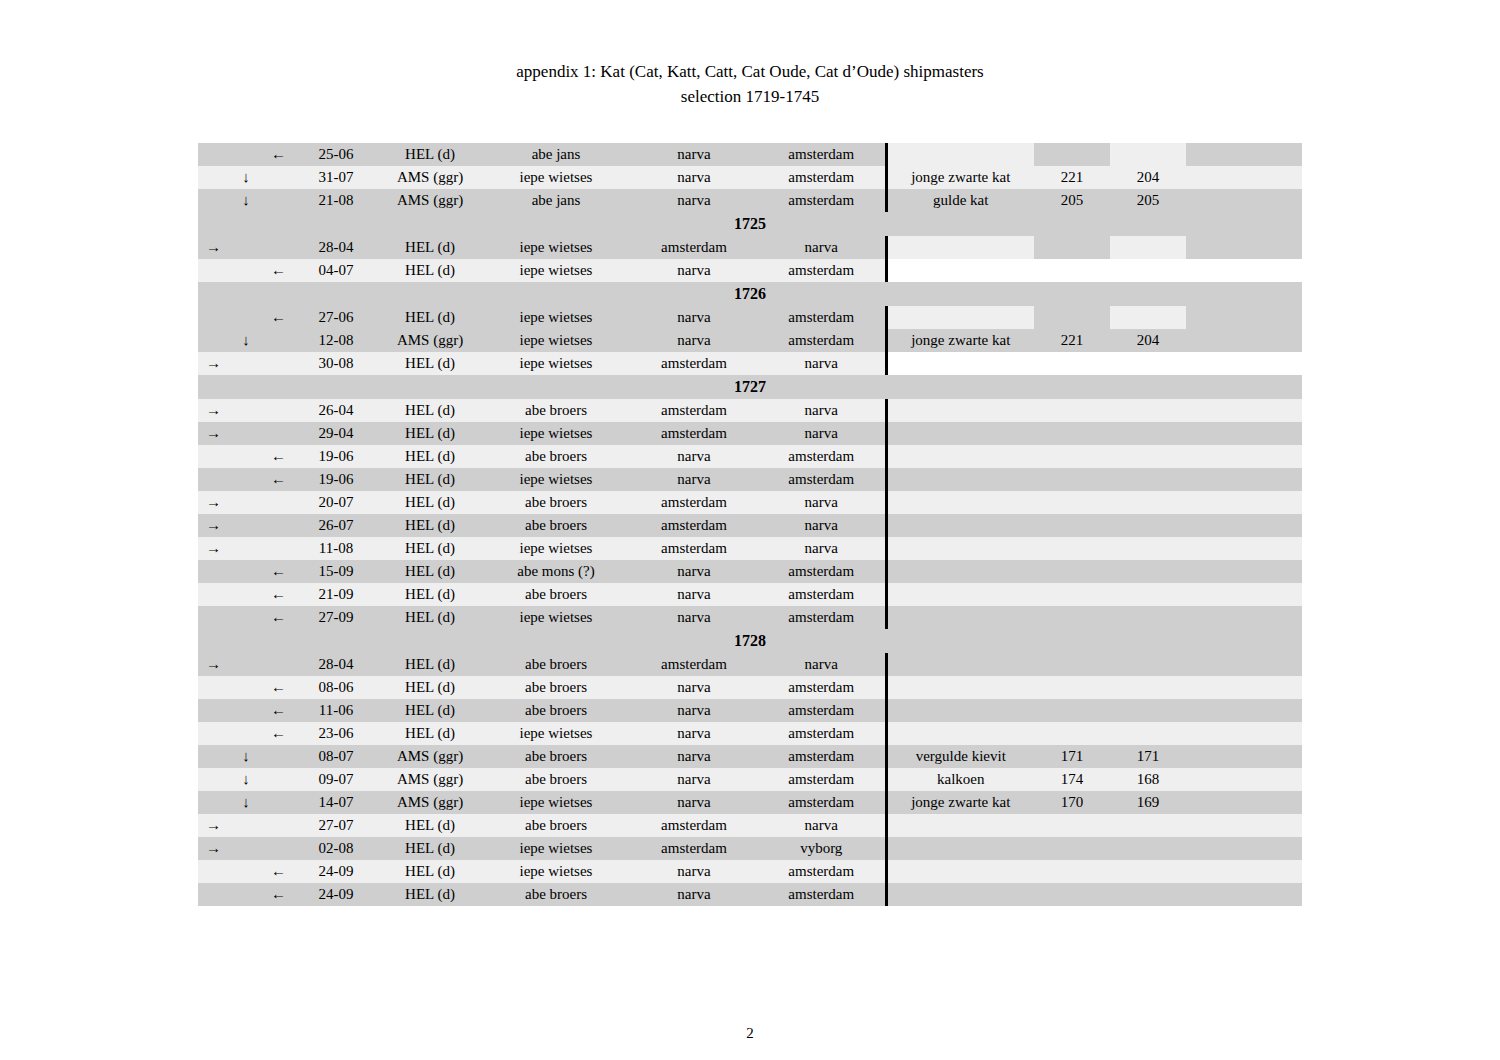appendix 1: Kat (Cat, Katt, Catt, Cat Oude, Cat d’Oude) shipmasters
selection 1719-1745
| ← | 25-06 | HEL (d) | abe jans | narva | amsterdam | | | | |
| ↓ | 31-07 | AMS (ggr) | iepe wietses | narva | amsterdam | jonge zwarte kat | 221 | 204 | |
| ↓ | 21-08 | AMS (ggr) | abe jans | narva | amsterdam | gulde kat | 205 | 205 | |
| 1725 |
| → | 28-04 | HEL (d) | iepe wietses | amsterdam | narva | | | | |
| ← | 04-07 | HEL (d) | iepe wietses | narva | amsterdam | | | | |
| 1726 |
| ← | 27-06 | HEL (d) | iepe wietses | narva | amsterdam | | | | |
| ↓ | 12-08 | AMS (ggr) | iepe wietses | narva | amsterdam | jonge zwarte kat | 221 | 204 | |
| → | 30-08 | HEL (d) | iepe wietses | amsterdam | narva | | | | |
| 1727 |
| → | 26-04 | HEL (d) | abe broers | amsterdam | narva | | | | |
| → | 29-04 | HEL (d) | iepe wietses | amsterdam | narva | | | | |
| ← | 19-06 | HEL (d) | abe broers | narva | amsterdam | | | | |
| ← | 19-06 | HEL (d) | iepe wietses | narva | amsterdam | | | | |
| → | 20-07 | HEL (d) | abe broers | amsterdam | narva | | | | |
| → | 26-07 | HEL (d) | abe broers | amsterdam | narva | | | | |
| → | 11-08 | HEL (d) | iepe wietses | amsterdam | narva | | | | |
| ← | 15-09 | HEL (d) | abe mons (?) | narva | amsterdam | | | | |
| ← | 21-09 | HEL (d) | abe broers | narva | amsterdam | | | | |
| ← | 27-09 | HEL (d) | iepe wietses | narva | amsterdam | | | | |
| 1728 |
| → | 28-04 | HEL (d) | abe broers | amsterdam | narva | | | | |
| ← | 08-06 | HEL (d) | abe broers | narva | amsterdam | | | | |
| ← | 11-06 | HEL (d) | abe broers | narva | amsterdam | | | | |
| ← | 23-06 | HEL (d) | iepe wietses | narva | amsterdam | | | | |
| ↓ | 08-07 | AMS (ggr) | abe broers | narva | amsterdam | vergulde kievit | 171 | 171 | |
| ↓ | 09-07 | AMS (ggr) | abe broers | narva | amsterdam | kalkoen | 174 | 168 | |
| ↓ | 14-07 | AMS (ggr) | iepe wietses | narva | amsterdam | jonge zwarte kat | 170 | 169 | |
| → | 27-07 | HEL (d) | abe broers | amsterdam | narva | | | | |
| → | 02-08 | HEL (d) | iepe wietses | amsterdam | vyborg | | | | |
| ← | 24-09 | HEL (d) | iepe wietses | narva | amsterdam | | | | |
| ← | 24-09 | HEL (d) | abe broers | narva | amsterdam | | | | |
2